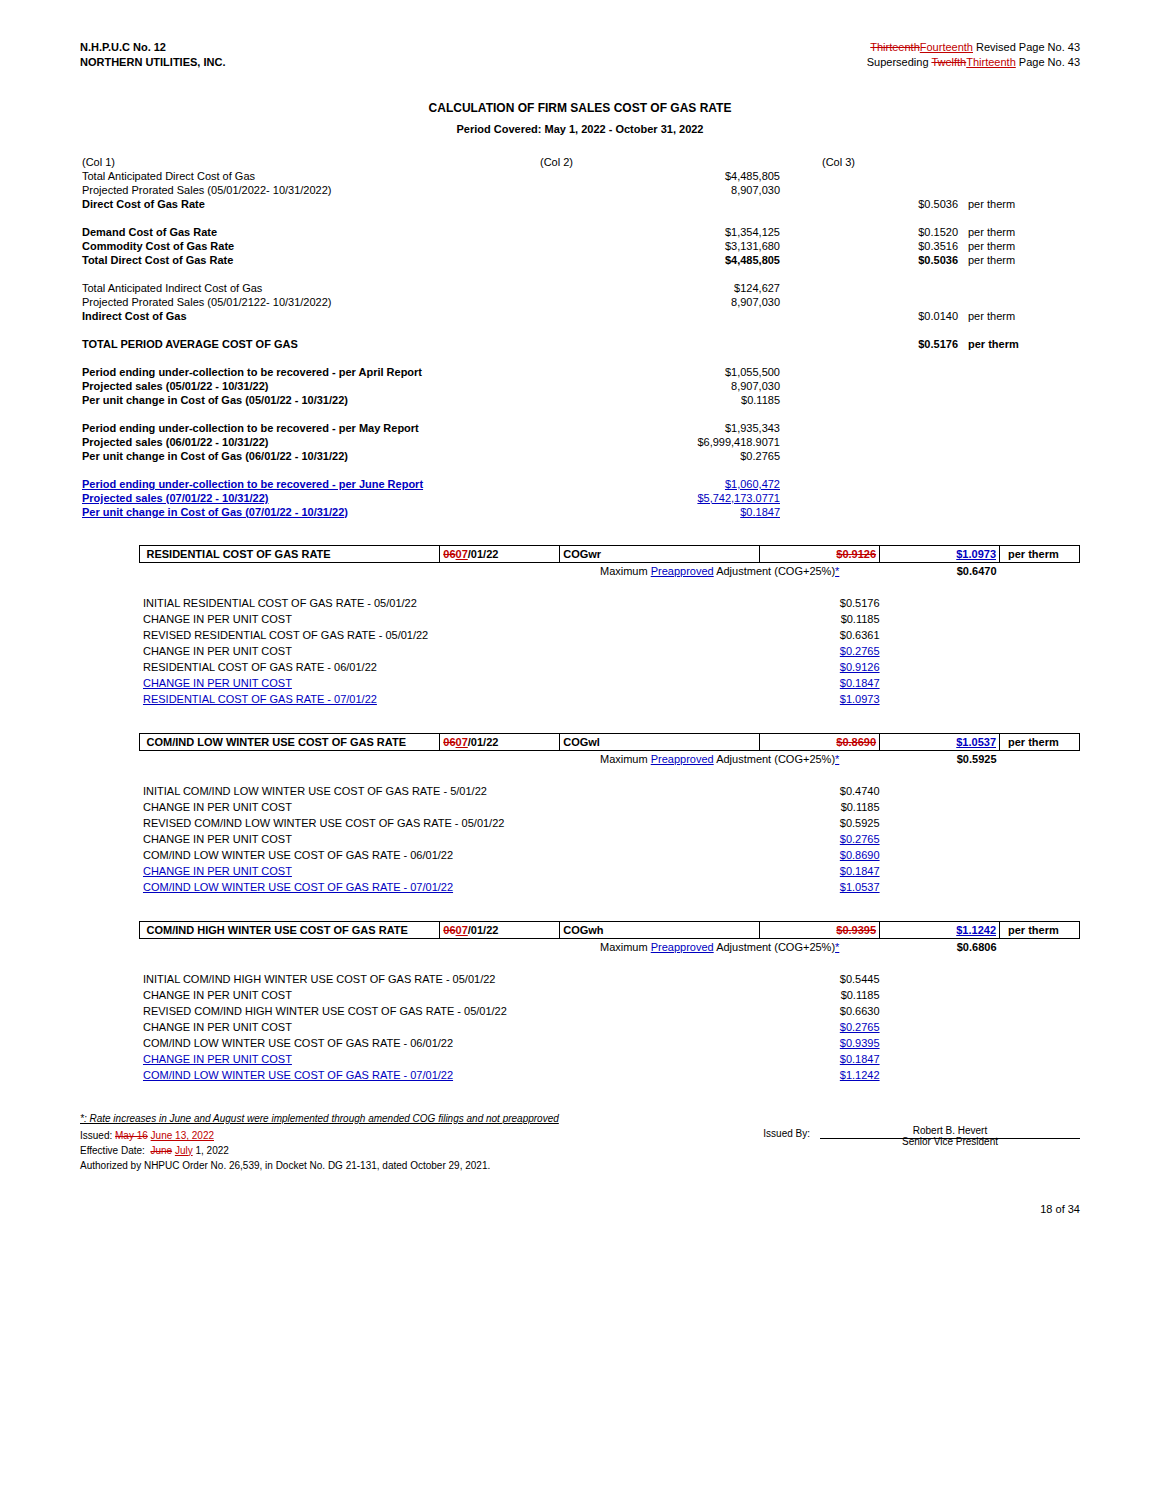N.H.P.U.C No. 12
NORTHERN UTILITIES, INC.
Thirteenth Fourteenth Revised Page No. 43
Superseding Twelfth Thirteenth Page No. 43
CALCULATION OF FIRM SALES COST OF GAS RATE
Period Covered: May 1, 2022 - October 31, 2022
| (Col 1) | (Col 2) | (Col 3) | |
| Total Anticipated Direct Cost of Gas | $4,485,805 | | |
| Projected Prorated Sales (05/01/2022- 10/31/2022) | 8,907,030 | | |
| Direct Cost of Gas Rate | | $0.5036 | per therm |
| Demand Cost of Gas Rate | $1,354,125 | $0.1520 | per therm |
| Commodity Cost of Gas Rate | $3,131,680 | $0.3516 | per therm |
| Total Direct Cost of Gas Rate | $4,485,805 | $0.5036 | per therm |
| Total Anticipated Indirect Cost of Gas | $124,627 | | |
| Projected Prorated Sales (05/01/2122- 10/31/2022) | 8,907,030 | | |
| Indirect Cost of Gas | | $0.0140 | per therm |
| TOTAL PERIOD AVERAGE COST OF GAS | | $0.5176 | per therm |
| Period ending under-collection to be recovered - per April Report | $1,055,500 | | |
| Projected sales (05/01/22 - 10/31/22) | 8,907,030 | | |
| Per unit change in Cost of Gas (05/01/22 - 10/31/22) | $0.1185 | | |
| Period ending under-collection to be recovered - per May Report | $1,935,343 | | |
| Projected sales (06/01/22 - 10/31/22) | $6,999,418.9071 | | |
| Per unit change in Cost of Gas (06/01/22 - 10/31/22) | $0.2765 | | |
| Period ending under-collection to be recovered - per June Report | $1,060,472 | | |
| Projected sales (07/01/22 - 10/31/22) | $5,742,173.0771 | | |
| Per unit change in Cost of Gas (07/01/22 - 10/31/22) | $0.1847 | | |
| | RESIDENTIAL COST OF GAS RATE | 06 07 /01/22 | COGwr | $0.9126 | $1.0973 | per therm |
| | | | Maximum Preapproved Adjustment (COG+25%) * | $0.6470 | |
| | INITIAL RESIDENTIAL COST OF GAS RATE - 05/01/22 | $0.5176 | | |
| | CHANGE IN PER UNIT COST | $0.1185 | | |
| | REVISED RESIDENTIAL COST OF GAS RATE - 05/01/22 | $0.6361 | | |
| | CHANGE IN PER UNIT COST | $0.2765 | | |
| | RESIDENTIAL COST OF GAS RATE - 06/01/22 | $0.9126 | | |
| | CHANGE IN PER UNIT COST | $0.1847 | | |
| | RESIDENTIAL COST OF GAS RATE - 07/01/22 | $1.0973 | | |
| | COM/IND LOW WINTER USE COST OF GAS RATE | 06 07 /01/22 | COGwl | $0.8690 | $1.0537 | per therm |
| | | | Maximum Preapproved Adjustment (COG+25%) * | $0.5925 | |
| | INITIAL COM/IND LOW WINTER USE COST OF GAS RATE - 5/01/22 | $0.4740 | | |
| | CHANGE IN PER UNIT COST | $0.1185 | | |
| | REVISED COM/IND LOW WINTER USE COST OF GAS RATE - 05/01/22 | $0.5925 | | |
| | CHANGE IN PER UNIT COST | $0.2765 | | |
| | COM/IND LOW WINTER USE COST OF GAS RATE - 06/01/22 | $0.8690 | | |
| | CHANGE IN PER UNIT COST | $0.1847 | | |
| | COM/IND LOW WINTER USE COST OF GAS RATE - 07/01/22 | $1.0537 | | |
| | COM/IND HIGH WINTER USE COST OF GAS RATE | 06 07 /01/22 | COGwh | $0.9395 | $1.1242 | per therm |
| | | | Maximum Preapproved Adjustment (COG+25%) * | $0.6806 | |
| | INITIAL COM/IND HIGH WINTER USE COST OF GAS RATE - 05/01/22 | $0.5445 | | |
| | CHANGE IN PER UNIT COST | $0.1185 | | |
| | REVISED COM/IND HIGH WINTER USE COST OF GAS RATE - 05/01/22 | $0.6630 | | |
| | CHANGE IN PER UNIT COST | $0.2765 | | |
| | COM/IND LOW WINTER USE COST OF GAS RATE - 06/01/22 | $0.9395 | | |
| | CHANGE IN PER UNIT COST | $0.1847 | | |
| | COM/IND LOW WINTER USE COST OF GAS RATE - 07/01/22 | $1.1242 | | |
*: Rate increases in June and August were implemented through amended COG filings and not preapproved
Issued: May 16 June 13, 2022
Effective Date: June July 1, 2022
Authorized by NHPUC Order No. 26,539, in Docket No. DG 21-131, dated October 29, 2021.
Issued By:
Robert B. Hevert
Senior Vice President
18 of 34